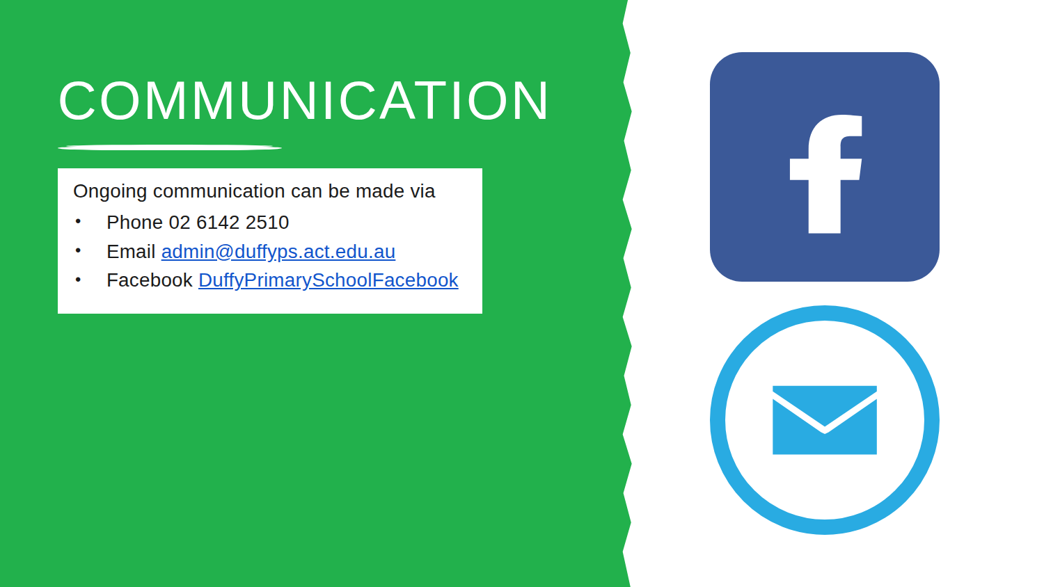COMMUNICATION
Ongoing communication can be made via
•Phone 02 6142 2510
•Email admin@duffyps.act.edu.au
•Facebook DuffyPrimarySchoolFacebook